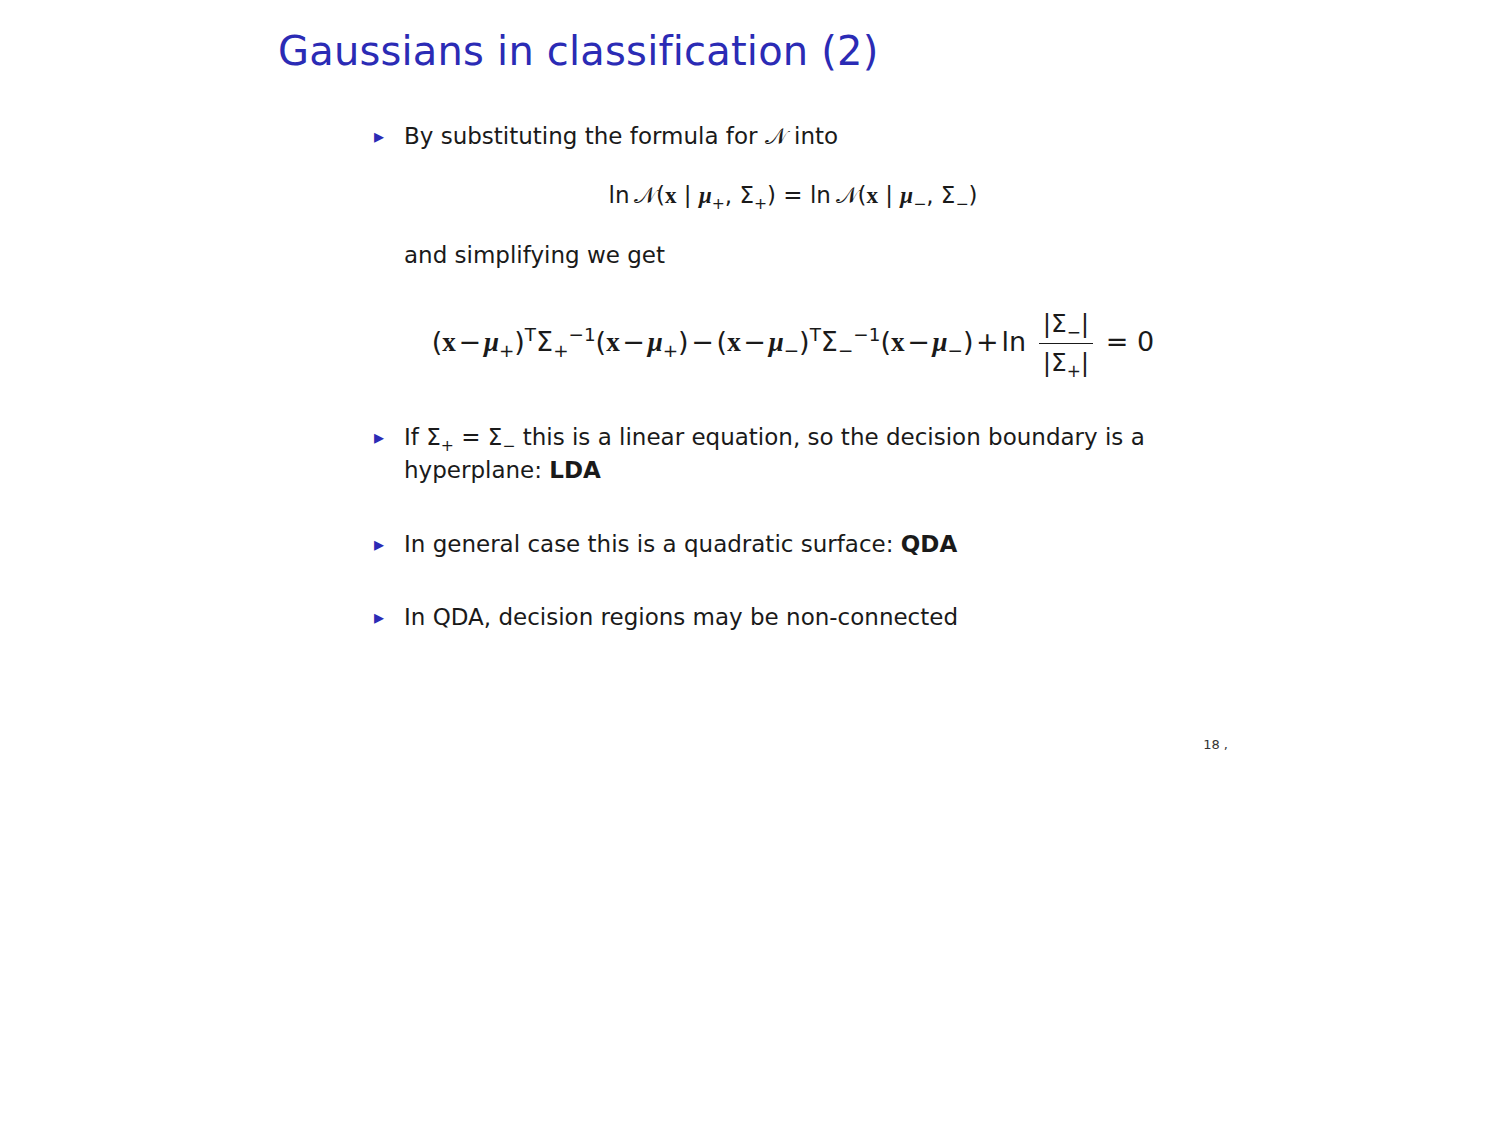Gaussians in classification (2)
By substituting the formula for 𝒩 into
ln 𝒩(x | μ+, Σ+) = ln 𝒩(x | μ−, Σ−)
and simplifying we get
(x − μ+)TΣ+−1(x − μ+) − (x − μ−)TΣ−−1(x − μ−) + ln |Σ−||Σ+| = 0
If Σ+ = Σ− this is a linear equation, so the decision boundary is a hyperplane: LDA
In general case this is a quadratic surface: QDA
In QDA, decision regions may be non-connected
18 ,